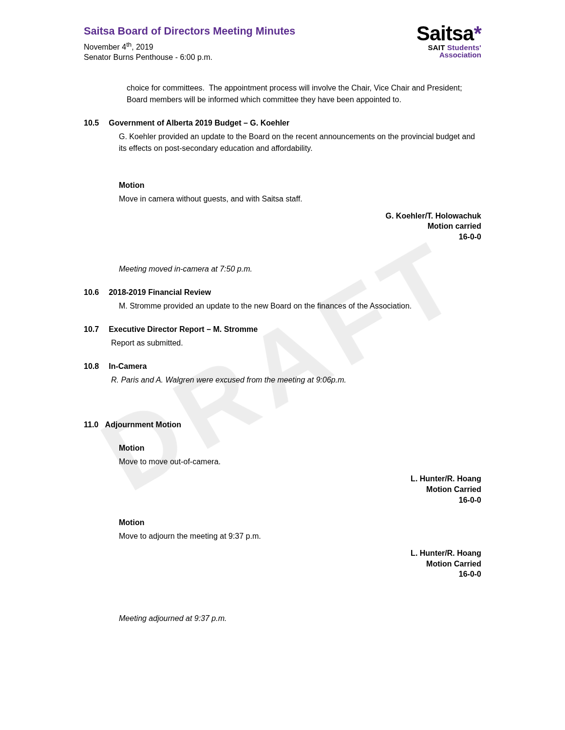Saitsa Board of Directors Meeting Minutes
November 4th, 2019
Senator Burns Penthouse - 6:00 p.m.
Saitsa*
SAIT Students'
Association
choice for committees. The appointment process will involve the Chair, Vice Chair and President; Board members will be informed which committee they have been appointed to.
10.5 Government of Alberta 2019 Budget – G. Koehler
G. Koehler provided an update to the Board on the recent announcements on the provincial budget and its effects on post-secondary education and affordability.
Motion
Move in camera without guests, and with Saitsa staff.
G. Koehler/T. Holowachuk
Motion carried
16-0-0
Meeting moved in-camera at 7:50 p.m.
10.62018-2019 Financial Review
M. Stromme provided an update to the new Board on the finances of the Association.
10.7 Executive Director Report – M. Stromme
Report as submitted.
10.8 In-Camera
R. Paris and A. Walgren were excused from the meeting at 9:06p.m.
11.0 Adjournment Motion
Motion
Move to move out-of-camera.
L. Hunter/R. Hoang
Motion Carried
16-0-0
Motion
Move to adjourn the meeting at 9:37 p.m.
L. Hunter/R. Hoang
Motion Carried
16-0-0
Meeting adjourned at 9:37 p.m.